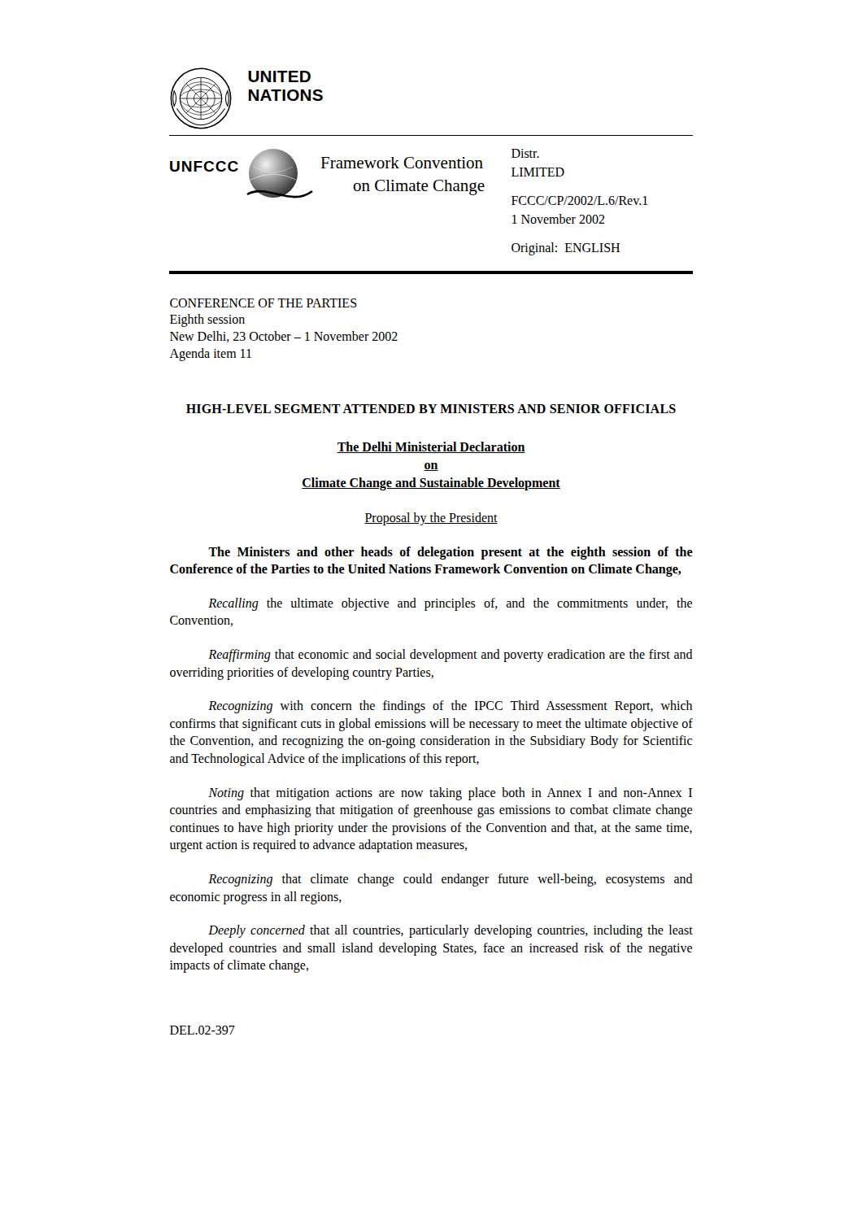| | UNITED NATIONS |
| UNFCCC Framework Convention on Climate Change | Distr. LIMITED FCCC/CP/2002/L.6/Rev.1 1 November 2002 Original: ENGLISH |
CONFERENCE OF THE PARTIES
Eighth session
New Delhi, 23 October – 1 November 2002
Agenda item 11
HIGH-LEVEL SEGMENT ATTENDED BY MINISTERS AND SENIOR OFFICIALS
The Delhi Ministerial Declaration on Climate Change and Sustainable Development
Proposal by the President
The Ministers and other heads of delegation present at the eighth session of the Conference of the Parties to the United Nations Framework Convention on Climate Change,
Recalling the ultimate objective and principles of, and the commitments under, the Convention,
Reaffirming that economic and social development and poverty eradication are the first and overriding priorities of developing country Parties,
Recognizing with concern the findings of the IPCC Third Assessment Report, which confirms that significant cuts in global emissions will be necessary to meet the ultimate objective of the Convention, and recognizing the on-going consideration in the Subsidiary Body for Scientific and Technological Advice of the implications of this report,
Noting that mitigation actions are now taking place both in Annex I and non-Annex I countries and emphasizing that mitigation of greenhouse gas emissions to combat climate change continues to have high priority under the provisions of the Convention and that, at the same time, urgent action is required to advance adaptation measures,
Recognizing that climate change could endanger future well-being, ecosystems and economic progress in all regions,
Deeply concerned that all countries, particularly developing countries, including the least developed countries and small island developing States, face an increased risk of the negative impacts of climate change,
DEL.02-397